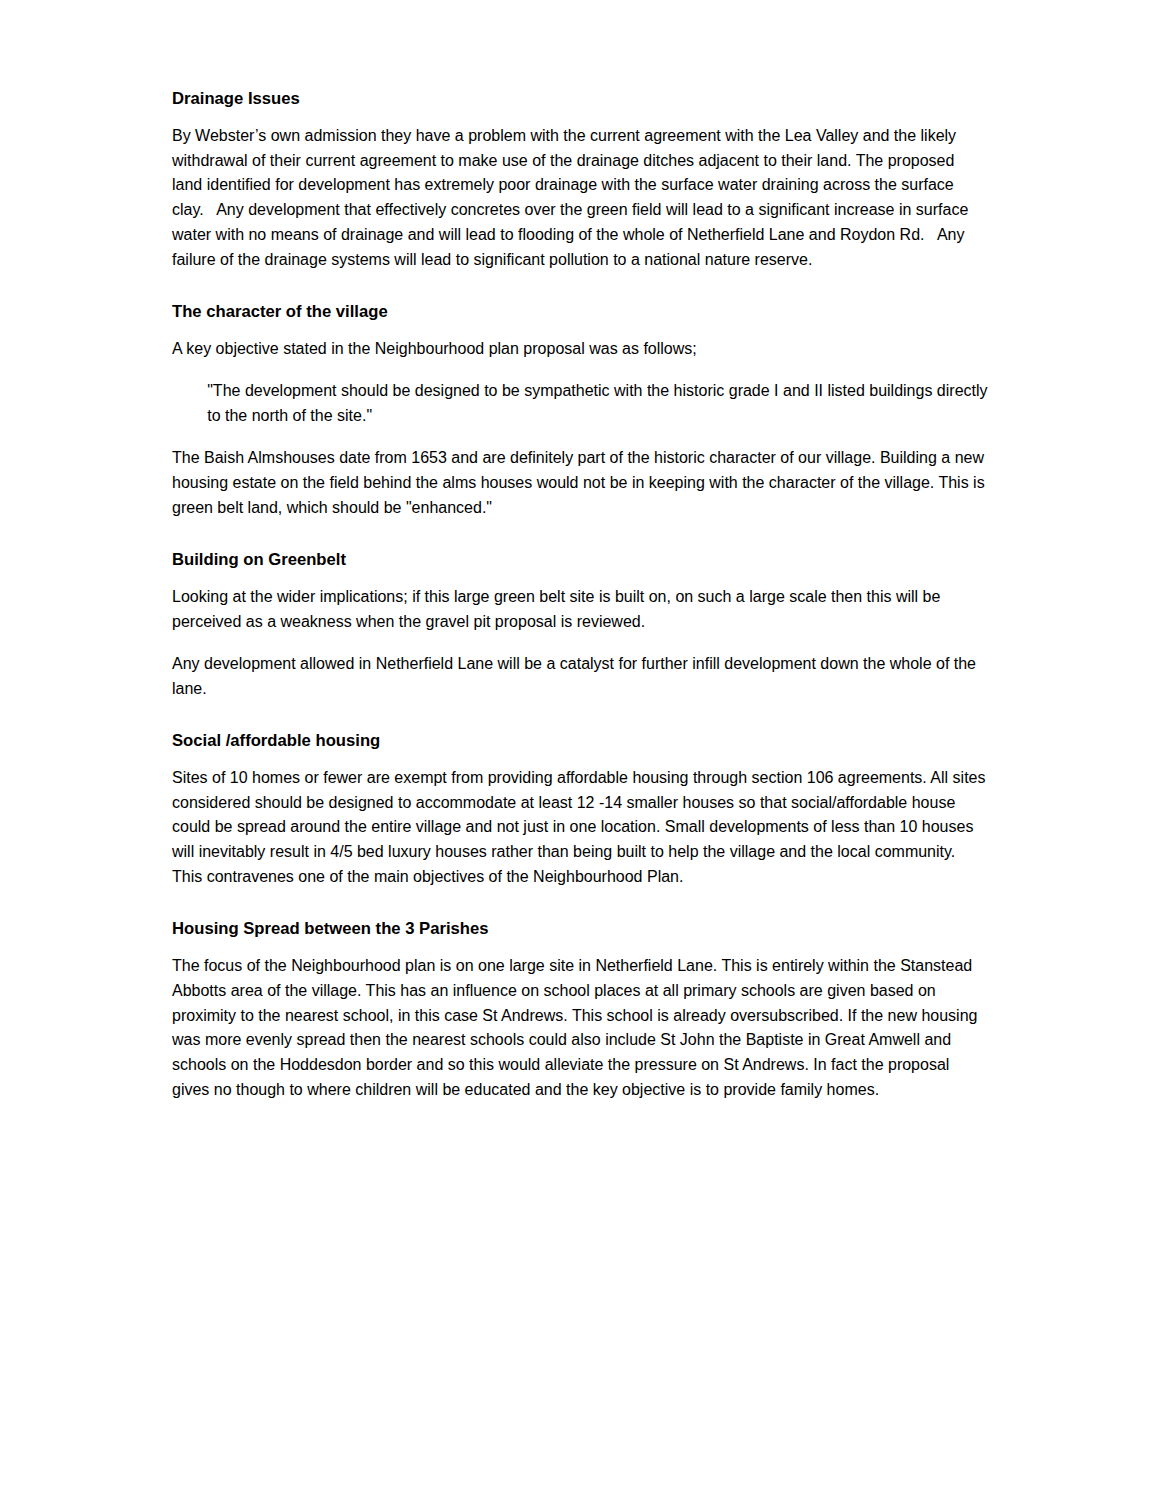Drainage Issues
By Webster’s own admission they have a problem with the current agreement with the Lea Valley and the likely withdrawal of their current agreement to make use of the drainage ditches adjacent to their land. The proposed land identified for development has extremely poor drainage with the surface water draining across the surface clay. Any development that effectively concretes over the green field will lead to a significant increase in surface water with no means of drainage and will lead to flooding of the whole of Netherfield Lane and Roydon Rd. Any failure of the drainage systems will lead to significant pollution to a national nature reserve.
The character of the village
A key objective stated in the Neighbourhood plan proposal was as follows;
"The development should be designed to be sympathetic with the historic grade I and II listed buildings directly to the north of the site."
The Baish Almshouses date from 1653 and are definitely part of the historic character of our village. Building a new housing estate on the field behind the alms houses would not be in keeping with the character of the village. This is green belt land, which should be "enhanced."
Building on Greenbelt
Looking at the wider implications; if this large green belt site is built on, on such a large scale then this will be perceived as a weakness when the gravel pit proposal is reviewed.
Any development allowed in Netherfield Lane will be a catalyst for further infill development down the whole of the lane.
Social /affordable housing
Sites of 10 homes or fewer are exempt from providing affordable housing through section 106 agreements. All sites considered should be designed to accommodate at least 12 -14 smaller houses so that social/affordable house could be spread around the entire village and not just in one location. Small developments of less than 10 houses will inevitably result in 4/5 bed luxury houses rather than being built to help the village and the local community. This contravenes one of the main objectives of the Neighbourhood Plan.
Housing Spread between the 3 Parishes
The focus of the Neighbourhood plan is on one large site in Netherfield Lane. This is entirely within the Stanstead Abbotts area of the village. This has an influence on school places at all primary schools are given based on proximity to the nearest school, in this case St Andrews. This school is already oversubscribed. If the new housing was more evenly spread then the nearest schools could also include St John the Baptiste in Great Amwell and schools on the Hoddesdon border and so this would alleviate the pressure on St Andrews. In fact the proposal gives no though to where children will be educated and the key objective is to provide family homes.